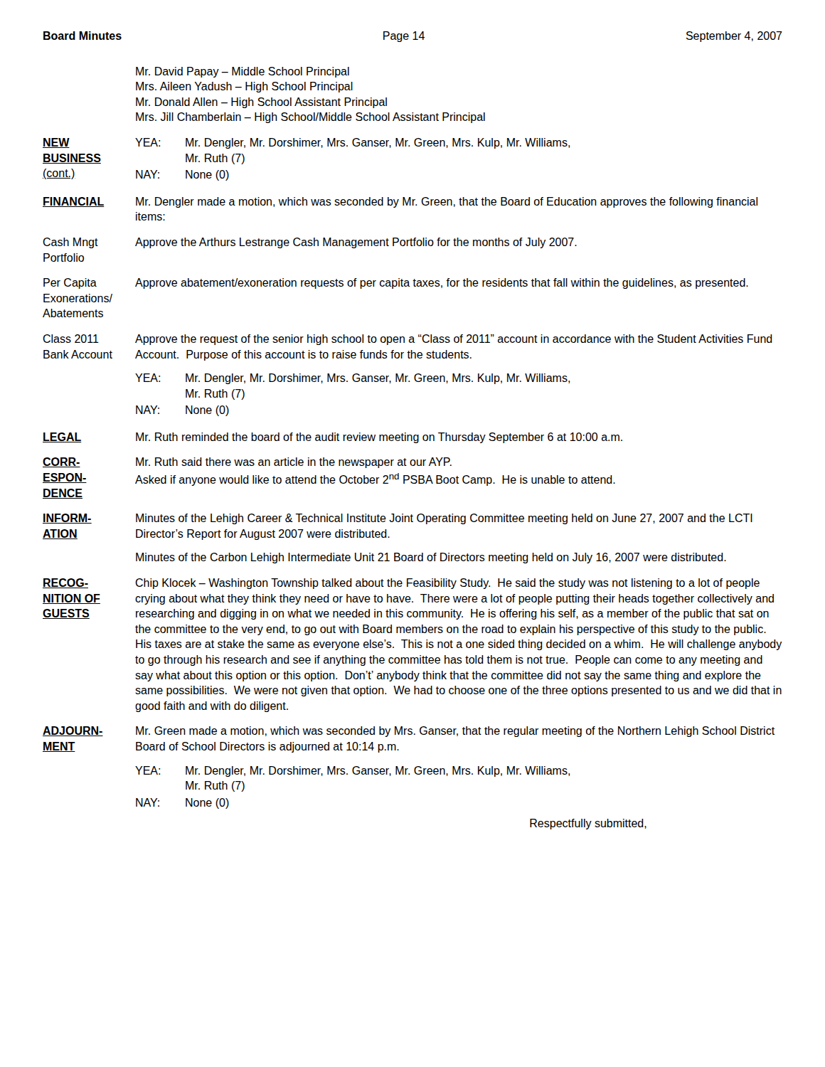Board Minutes
Page 14
September 4, 2007
| | Mr. David Papay – Middle School Principal Mrs. Aileen Yadush – High School Principal Mr. Donald Allen – High School Assistant Principal Mrs. Jill Chamberlain – High School/Middle School Assistant Principal |
| NEW BUSINESS (cont.) | / YEA: / Mr. Dengler, Mr. Dorshimer, Mrs. Ganser, Mr. Green, Mrs. Kulp, Mr. Williams, Mr. Ruth (7) / / NAY: / None (0) / |
| FINANCIAL | Mr. Dengler made a motion, which was seconded by Mr. Green, that the Board of Education approves the following financial items: |
| Cash Mngt Portfolio | Approve the Arthurs Lestrange Cash Management Portfolio for the months of July 2007. |
| Per Capita Exonerations/ Abatements | Approve abatement/exoneration requests of per capita taxes, for the residents that fall within the guidelines, as presented. |
| Class 2011 Bank Account | Approve the request of the senior high school to open a “Class of 2011” account in accordance with the Student Activities Fund Account. Purpose of this account is to raise funds for the students. / YEA: / Mr. Dengler, Mr. Dorshimer, Mrs. Ganser, Mr. Green, Mrs. Kulp, Mr. Williams, Mr. Ruth (7) / / NAY: / None (0) / |
| LEGAL | Mr. Ruth reminded the board of the audit review meeting on Thursday September 6 at 10:00 a.m. |
| CORR- ESPON- DENCE | Mr. Ruth said there was an article in the newspaper at our AYP. Asked if anyone would like to attend the October 2 nd PSBA Boot Camp. He is unable to attend. |
| I NFORM- ATION | Minutes of the Lehigh Career & Technical Institute Joint Operating Committee meeting held on June 27, 2007 and the LCTI Director’s Report for August 2007 were distributed. Minutes of the Carbon Lehigh Intermediate Unit 21 Board of Directors meeting held on July 16, 2007 were distributed. |
| RECOG- NITION OF GUESTS | Chip Klocek – Washington Township talked about the Feasibility Study. He said the study was not listening to a lot of people crying about what they think they need or have to have. There were a lot of people putting their heads together collectively and researching and digging in on what we needed in this community. He is offering his self, as a member of the public that sat on the committee to the very end, to go out with Board members on the road to explain his perspective of this study to the public. His taxes are at stake the same as everyone else’s. This is not a one sided thing decided on a whim. He will challenge anybody to go through his research and see if anything the committee has told them is not true. People can come to any meeting and say what about this option or this option. Don’t’ anybody think that the committee did not say the same thing and explore the same possibilities. We were not given that option. We had to choose one of the three options presented to us and we did that in good faith and with do diligent. |
| ADJOURN- MENT | Mr. Green made a motion, which was seconded by Mrs. Ganser, that the regular meeting of the Northern Lehigh School District Board of School Directors is adjourned at 10:14 p.m. / YEA: / Mr. Dengler, Mr. Dorshimer, Mrs. Ganser, Mr. Green, Mrs. Kulp, Mr. Williams, Mr. Ruth (7) / / NAY: / None (0) / Respectfully submitted, |